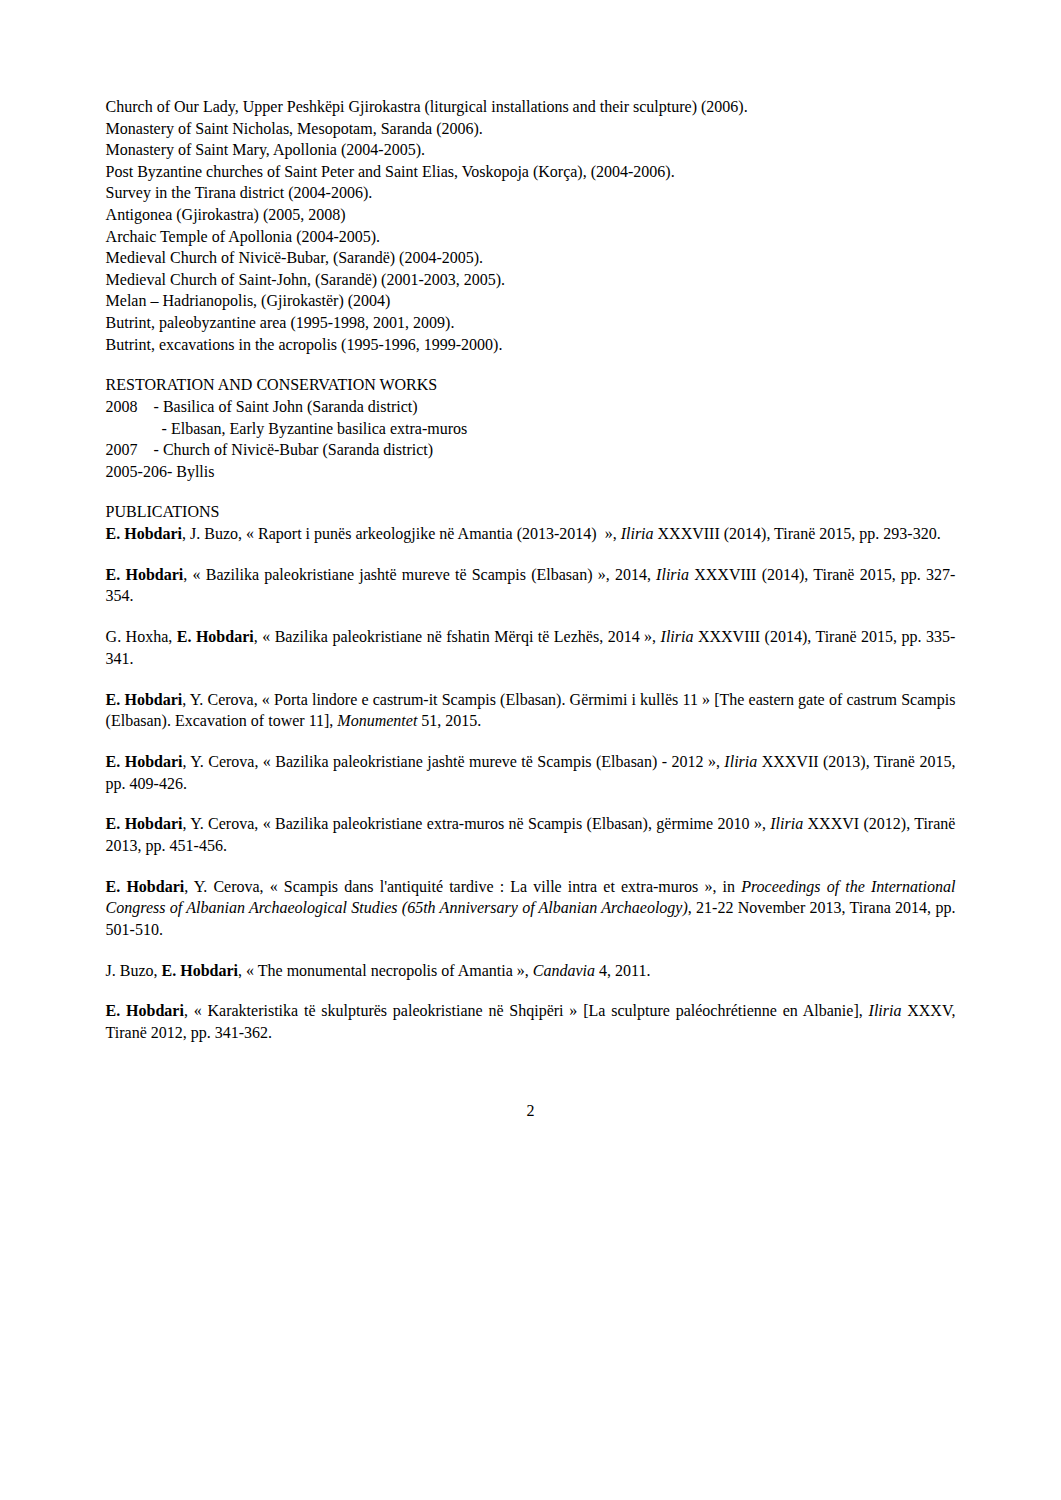Church of Our Lady, Upper Peshkëpi Gjirokastra (liturgical installations and their sculpture) (2006).
Monastery of Saint Nicholas, Mesopotam, Saranda (2006).
Monastery of Saint Mary, Apollonia (2004-2005).
Post Byzantine churches of Saint Peter and Saint Elias, Voskopoja (Korça), (2004-2006).
Survey in the Tirana district (2004-2006).
Antigonea (Gjirokastra) (2005, 2008)
Archaic Temple of Apollonia (2004-2005).
Medieval Church of Nivicë-Bubar, (Sarandë) (2004-2005).
Medieval Church of Saint-John, (Sarandë) (2001-2003, 2005).
Melan – Hadrianopolis, (Gjirokastër) (2004)
Butrint, paleobyzantine area (1995-1998, 2001, 2009).
Butrint, excavations in the acropolis (1995-1996, 1999-2000).
RESTORATION AND CONSERVATION WORKS
2008 - Basilica of Saint John (Saranda district)
- Elbasan, Early Byzantine basilica extra-muros
2007 - Church of Nivicë-Bubar (Saranda district)
2005-206- Byllis
PUBLICATIONS
E. Hobdari, J. Buzo, « Raport i punës arkeologjike në Amantia (2013-2014) », Iliria XXXVIII (2014), Tiranë 2015, pp. 293-320.
E. Hobdari, « Bazilika paleokristiane jashtë mureve të Scampis (Elbasan) », 2014, Iliria XXXVIII (2014), Tiranë 2015, pp. 327-354.
G. Hoxha, E. Hobdari, « Bazilika paleokristiane në fshatin Mërqi të Lezhës, 2014 », Iliria XXXVIII (2014), Tiranë 2015, pp. 335-341.
E. Hobdari, Y. Cerova, « Porta lindore e castrum-it Scampis (Elbasan). Gërmimi i kullës 11 » [The eastern gate of castrum Scampis (Elbasan). Excavation of tower 11], Monumentet 51, 2015.
E. Hobdari, Y. Cerova, « Bazilika paleokristiane jashtë mureve të Scampis (Elbasan) - 2012 », Iliria XXXVII (2013), Tiranë 2015, pp. 409-426.
E. Hobdari, Y. Cerova, « Bazilika paleokristiane extra-muros në Scampis (Elbasan), gërmime 2010 », Iliria XXXVI (2012), Tiranë 2013, pp. 451-456.
E. Hobdari, Y. Cerova, « Scampis dans l'antiquité tardive : La ville intra et extra-muros », in Proceedings of the International Congress of Albanian Archaeological Studies (65th Anniversary of Albanian Archaeology), 21-22 November 2013, Tirana 2014, pp. 501-510.
J. Buzo, E. Hobdari, « The monumental necropolis of Amantia », Candavia 4, 2011.
E. Hobdari, « Karakteristika të skulpturës paleokristiane në Shqipëri » [La sculpture paléochrétienne en Albanie], Iliria XXXV, Tiranë 2012, pp. 341-362.
2